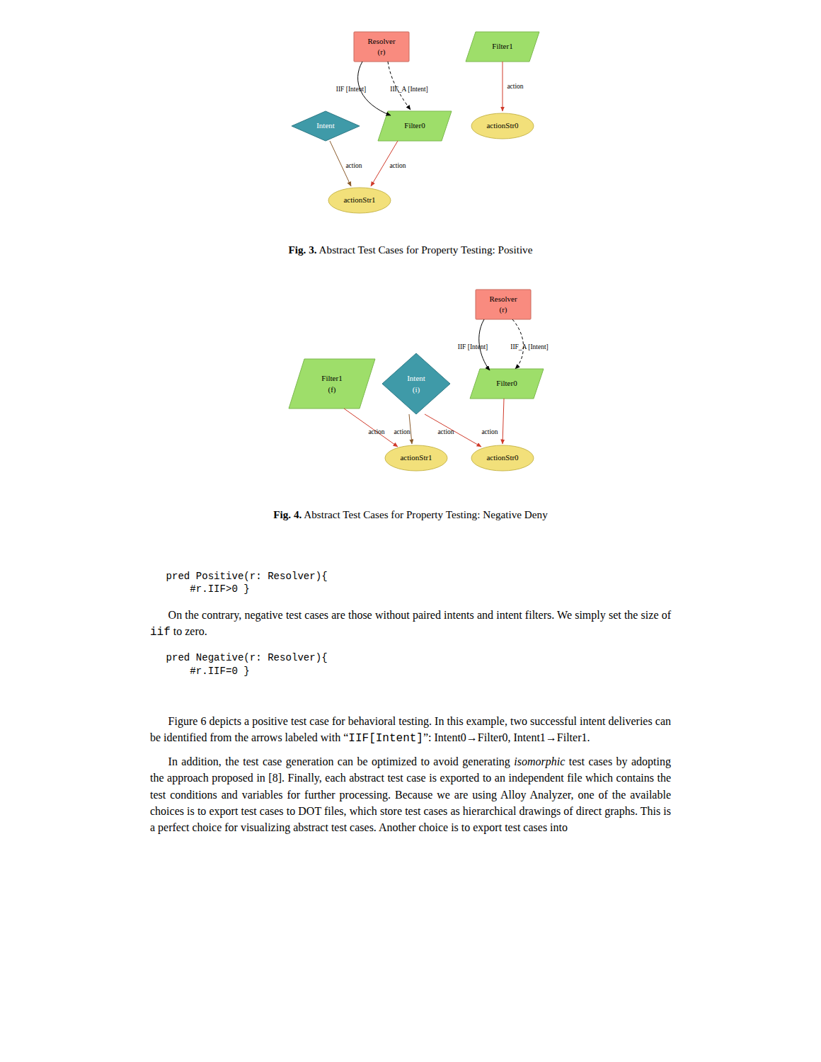Resolver (r) Filter1 Filter0 Intent actionStr0 actionStr1 IIF [Intent] IIF_A [Intent] action action action
Fig. 3. Abstract Test Cases for Property Testing: Positive
Resolver (r) Filter1 (f) Intent (i) Filter0 actionStr1 actionStr0 IIF [Intent] IIF_A [Intent] action action action action
Fig. 4. Abstract Test Cases for Property Testing: Negative Deny
pred Positive(r: Resolver){
    #r.IIF>0 }
On the contrary, negative test cases are those without paired intents and intent filters. We simply set the size of iif to zero.
pred Negative(r: Resolver){
    #r.IIF=0 }
Figure 6 depicts a positive test case for behavioral testing. In this example, two successful intent deliveries can be identified from the arrows labeled with “IIF[Intent]”: Intent0→Filter0, Intent1→Filter1.
In addition, the test case generation can be optimized to avoid generating isomorphic test cases by adopting the approach proposed in [8]. Finally, each abstract test case is exported to an independent file which contains the test conditions and variables for further processing. Because we are using Alloy Analyzer, one of the available choices is to export test cases to DOT files, which store test cases as hierarchical drawings of direct graphs. This is a perfect choice for visualizing abstract test cases. Another choice is to export test cases into